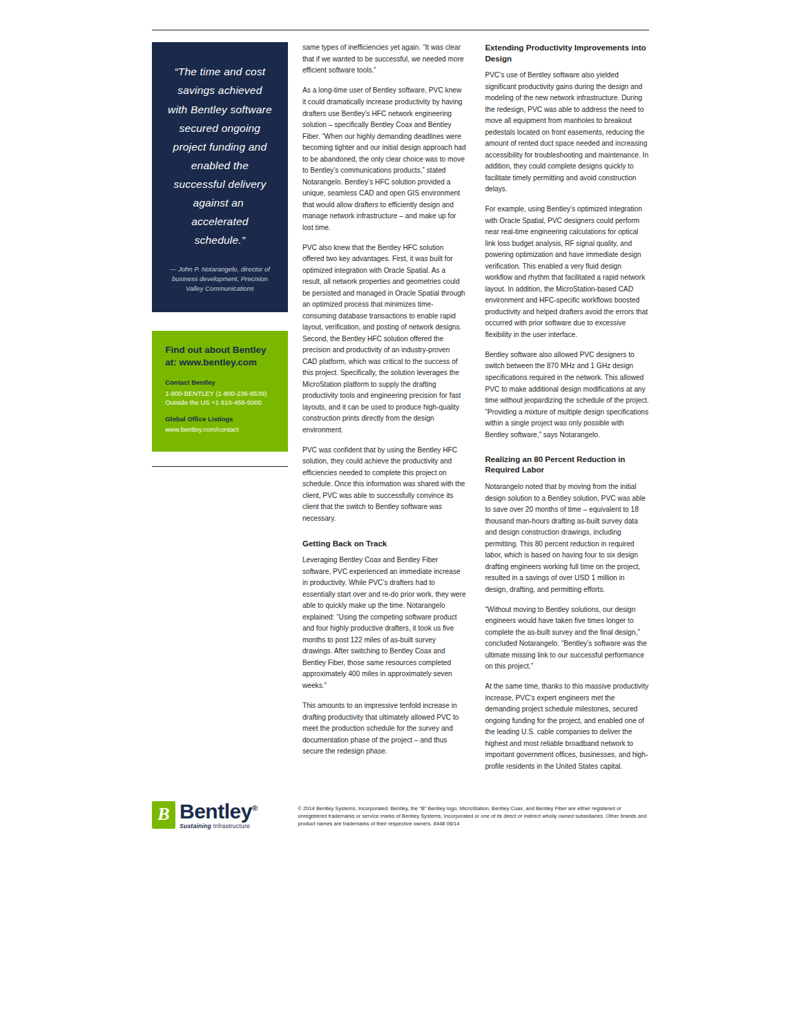“The time and cost savings achieved with Bentley software secured ongoing project funding and enabled the successful delivery against an accelerated schedule.”
— John P. Notarangelo, director of business development, Precision Valley Communications
Find out about Bentley
at: www.bentley.com
Contact Bentley
1-800-BENTLEY (1-800-236-8539)
Outside the US +1 610-458-5000
Global Office Listings
www.bentley.com/contact
same types of inefficiencies yet again. “It was clear that if we wanted to be successful, we needed more efficient software tools.”
As a long-time user of Bentley software, PVC knew it could dramatically increase productivity by having drafters use Bentley’s HFC network engineering solution – specifically Bentley Coax and Bentley Fiber. “When our highly demanding deadlines were becoming tighter and our initial design approach had to be abandoned, the only clear choice was to move to Bentley’s communications products,” stated Notarangelo. Bentley’s HFC solution provided a unique, seamless CAD and open GIS environment that would allow drafters to efficiently design and manage network infrastructure – and make up for lost time.
PVC also knew that the Bentley HFC solution offered two key advantages. First, it was built for optimized integration with Oracle Spatial. As a result, all network properties and geometries could be persisted and managed in Oracle Spatial through an optimized process that minimizes time-consuming database transactions to enable rapid layout, verification, and posting of network designs. Second, the Bentley HFC solution offered the precision and productivity of an industry-proven CAD platform, which was critical to the success of this project. Specifically, the solution leverages the MicroStation platform to supply the drafting productivity tools and engineering precision for fast layouts, and it can be used to produce high-quality construction prints directly from the design environment.
PVC was confident that by using the Bentley HFC solution, they could achieve the productivity and efficiencies needed to complete this project on schedule. Once this information was shared with the client, PVC was able to successfully convince its client that the switch to Bentley software was necessary.
Getting Back on Track
Leveraging Bentley Coax and Bentley Fiber software, PVC experienced an immediate increase in productivity. While PVC’s drafters had to essentially start over and re-do prior work, they were able to quickly make up the time. Notarangelo explained: “Using the competing software product and four highly productive drafters, it took us five months to post 122 miles of as-built survey drawings. After switching to Bentley Coax and Bentley Fiber, those same resources completed approximately 400 miles in approximately seven weeks.”
This amounts to an impressive tenfold increase in drafting productivity that ultimately allowed PVC to meet the production schedule for the survey and documentation phase of the project – and thus secure the redesign phase.
Extending Productivity Improvements into Design
PVC’s use of Bentley software also yielded significant productivity gains during the design and modeling of the new network infrastructure. During the redesign, PVC was able to address the need to move all equipment from manholes to breakout pedestals located on front easements, reducing the amount of rented duct space needed and increasing accessibility for troubleshooting and maintenance. In addition, they could complete designs quickly to facilitate timely permitting and avoid construction delays.
For example, using Bentley’s optimized integration with Oracle Spatial, PVC designers could perform near real-time engineering calculations for optical link loss budget analysis, RF signal quality, and powering optimization and have immediate design verification. This enabled a very fluid design workflow and rhythm that facilitated a rapid network layout. In addition, the MicroStation-based CAD environment and HFC-specific workflows boosted productivity and helped drafters avoid the errors that occurred with prior software due to excessive flexibility in the user interface.
Bentley software also allowed PVC designers to switch between the 870 MHz and 1 GHz design specifications required in the network. This allowed PVC to make additional design modifications at any time without jeopardizing the schedule of the project. “Providing a mixture of multiple design specifications within a single project was only possible with Bentley software,” says Notarangelo.
Realizing an 80 Percent Reduction in Required Labor
Notarangelo noted that by moving from the initial design solution to a Bentley solution, PVC was able to save over 20 months of time – equivalent to 18 thousand man-hours drafting as-built survey data and design construction drawings, including permitting. This 80 percent reduction in required labor, which is based on having four to six design drafting engineers working full time on the project, resulted in a savings of over USD 1 million in design, drafting, and permitting efforts.
“Without moving to Bentley solutions, our design engineers would have taken five times longer to complete the as-built survey and the final design,” concluded Notarangelo. “Bentley’s software was the ultimate missing link to our successful performance on this project.”
At the same time, thanks to this massive productivity increase, PVC’s expert engineers met the demanding project schedule milestones, secured ongoing funding for the project, and enabled one of the leading U.S. cable companies to deliver the highest and most reliable broadband network to important government offices, businesses, and high-profile residents in the United States capital.
Bentley®
Sustaining Infrastructure
© 2014 Bentley Systems, Incorporated. Bentley, the “B” Bentley logo, MicroStation, Bentley Coax, and Bentley Fiber are either registered or unregistered trademarks or service marks of Bentley Systems, Incorporated or one of its direct or indirect wholly owned subsidiaries. Other brands and product names are trademarks of their respective owners. 8448 08/14